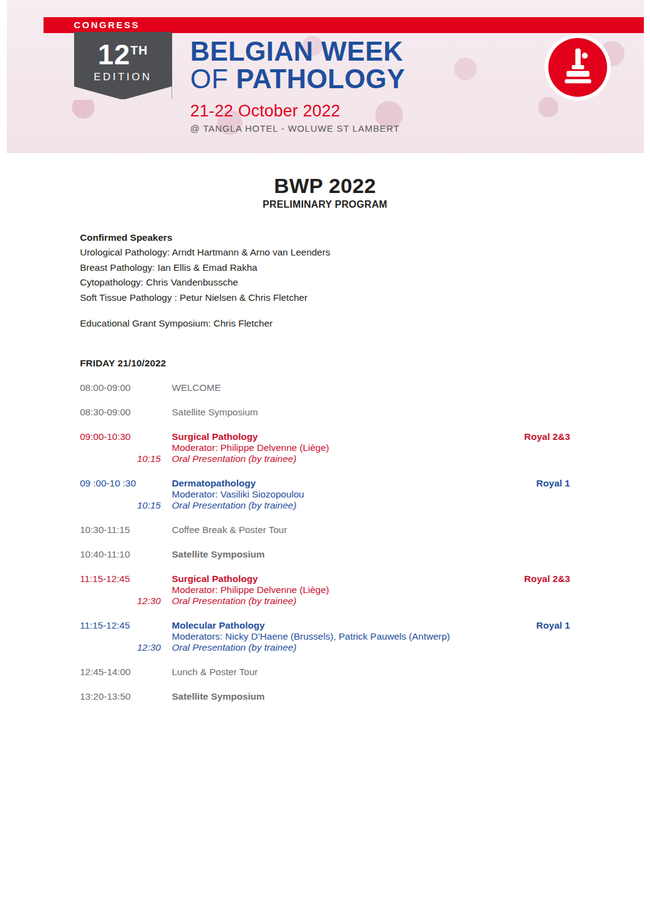CONGRESS
12TH
EDITION
BELGIAN WEEK
OF PATHOLOGY
21-22 October 2022
@ Tangla Hotel - Woluwe St Lambert
BWP 2022
PRELIMINARY PROGRAM
Confirmed Speakers
Urological Pathology: Arndt Hartmann & Arno van Leenders
Breast Pathology: Ian Ellis & Emad Rakha
Cytopathology: Chris Vandenbussche
Soft Tissue Pathology : Petur Nielsen & Chris Fletcher
Educational Grant Symposium: Chris Fletcher
FRIDAY 21/10/2022
| 08:00-09:00 | WELCOME | |
| 08:30-09:00 | Satellite Symposium | |
| 09:00-10:30 | Surgical Pathology | Royal 2&3 |
| | Moderator: Philippe Delvenne (Liège) | |
| 10:15 | Oral Presentation (by trainee) | |
| 09 :00-10 :30 | Dermatopathology | Royal 1 |
| | Moderator: Vasiliki Siozopoulou | |
| 10:15 | Oral Presentation (by trainee) | |
| 10:30-11:15 | Coffee Break & Poster Tour | |
| 10:40-11:10 | Satellite Symposium | |
| 11:15-12:45 | Surgical Pathology | Royal 2&3 |
| | Moderator: Philippe Delvenne (Liège) | |
| 12:30 | Oral Presentation (by trainee) | |
| 11:15-12:45 | Molecular Pathology | Royal 1 |
| | Moderators: Nicky D’Haene (Brussels), Patrick Pauwels (Antwerp) | |
| 12:30 | Oral Presentation (by trainee) | |
| 12:45-14:00 | Lunch & Poster Tour | |
| 13:20-13:50 | Satellite Symposium | |